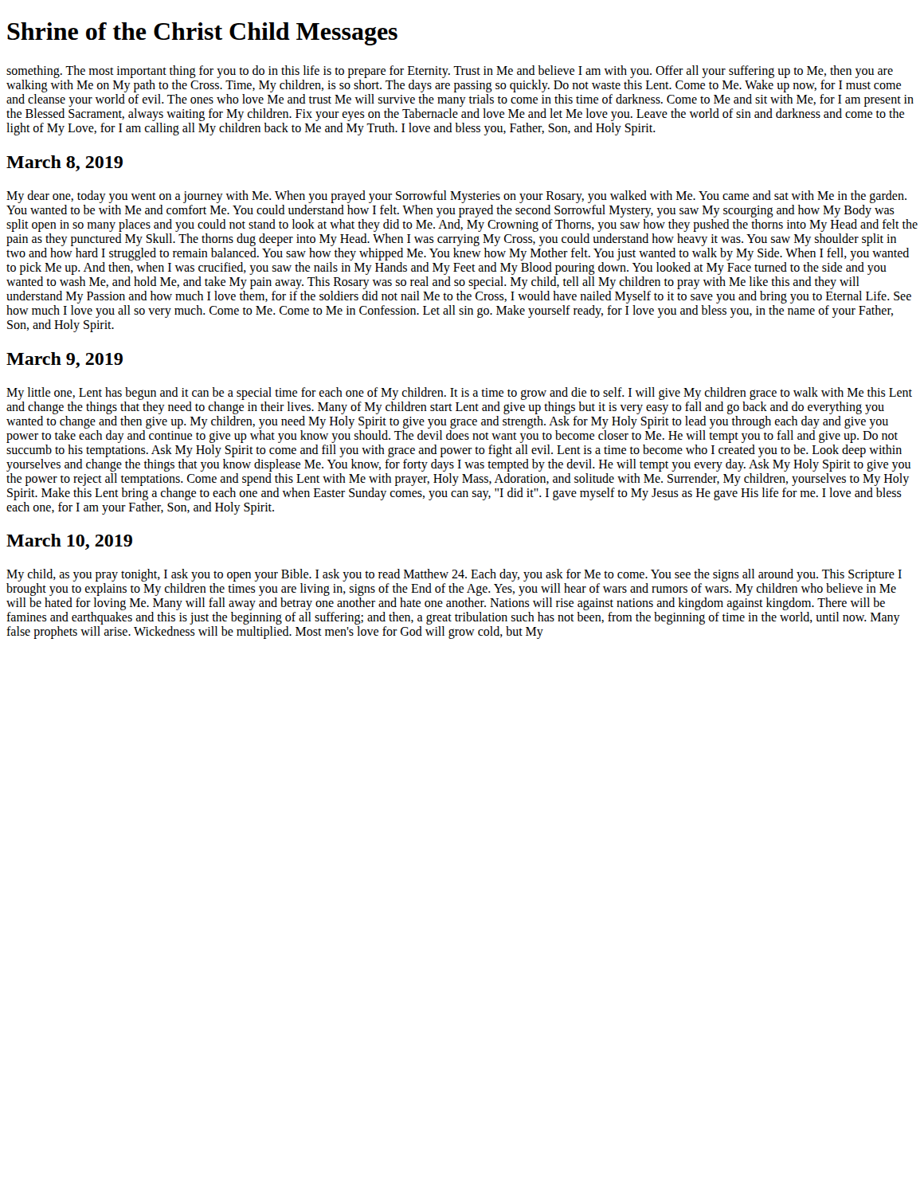Shrine of the Christ Child Messages
something. The most important thing for you to do in this life is to prepare for Eternity. Trust in Me and believe I am with you. Offer all your suffering up to Me, then you are walking with Me on My path to the Cross. Time, My children, is so short. The days are passing so quickly. Do not waste this Lent. Come to Me. Wake up now, for I must come and cleanse your world of evil. The ones who love Me and trust Me will survive the many trials to come in this time of darkness. Come to Me and sit with Me, for I am present in the Blessed Sacrament, always waiting for My children. Fix your eyes on the Tabernacle and love Me and let Me love you. Leave the world of sin and darkness and come to the light of My Love, for I am calling all My children back to Me and My Truth. I love and bless you, Father, Son, and Holy Spirit.
March 8, 2019
My dear one, today you went on a journey with Me. When you prayed your Sorrowful Mysteries on your Rosary, you walked with Me. You came and sat with Me in the garden. You wanted to be with Me and comfort Me. You could understand how I felt. When you prayed the second Sorrowful Mystery, you saw My scourging and how My Body was split open in so many places and you could not stand to look at what they did to Me. And, My Crowning of Thorns, you saw how they pushed the thorns into My Head and felt the pain as they punctured My Skull. The thorns dug deeper into My Head. When I was carrying My Cross, you could understand how heavy it was. You saw My shoulder split in two and how hard I struggled to remain balanced. You saw how they whipped Me. You knew how My Mother felt. You just wanted to walk by My Side. When I fell, you wanted to pick Me up. And then, when I was crucified, you saw the nails in My Hands and My Feet and My Blood pouring down. You looked at My Face turned to the side and you wanted to wash Me, and hold Me, and take My pain away. This Rosary was so real and so special. My child, tell all My children to pray with Me like this and they will understand My Passion and how much I love them, for if the soldiers did not nail Me to the Cross, I would have nailed Myself to it to save you and bring you to Eternal Life. See how much I love you all so very much. Come to Me. Come to Me in Confession. Let all sin go. Make yourself ready, for I love you and bless you, in the name of your Father, Son, and Holy Spirit.
March 9, 2019
My little one, Lent has begun and it can be a special time for each one of My children. It is a time to grow and die to self. I will give My children grace to walk with Me this Lent and change the things that they need to change in their lives. Many of My children start Lent and give up things but it is very easy to fall and go back and do everything you wanted to change and then give up. My children, you need My Holy Spirit to give you grace and strength. Ask for My Holy Spirit to lead you through each day and give you power to take each day and continue to give up what you know you should. The devil does not want you to become closer to Me. He will tempt you to fall and give up. Do not succumb to his temptations. Ask My Holy Spirit to come and fill you with grace and power to fight all evil. Lent is a time to become who I created you to be. Look deep within yourselves and change the things that you know displease Me. You know, for forty days I was tempted by the devil. He will tempt you every day. Ask My Holy Spirit to give you the power to reject all temptations. Come and spend this Lent with Me with prayer, Holy Mass, Adoration, and solitude with Me. Surrender, My children, yourselves to My Holy Spirit. Make this Lent bring a change to each one and when Easter Sunday comes, you can say, "I did it". I gave myself to My Jesus as He gave His life for me. I love and bless each one, for I am your Father, Son, and Holy Spirit.
March 10, 2019
My child, as you pray tonight, I ask you to open your Bible. I ask you to read Matthew 24. Each day, you ask for Me to come. You see the signs all around you. This Scripture I brought you to explains to My children the times you are living in, signs of the End of the Age. Yes, you will hear of wars and rumors of wars. My children who believe in Me will be hated for loving Me. Many will fall away and betray one another and hate one another. Nations will rise against nations and kingdom against kingdom. There will be famines and earthquakes and this is just the beginning of all suffering; and then, a great tribulation such has not been, from the beginning of time in the world, until now. Many false prophets will arise. Wickedness will be multiplied. Most men's love for God will grow cold, but My